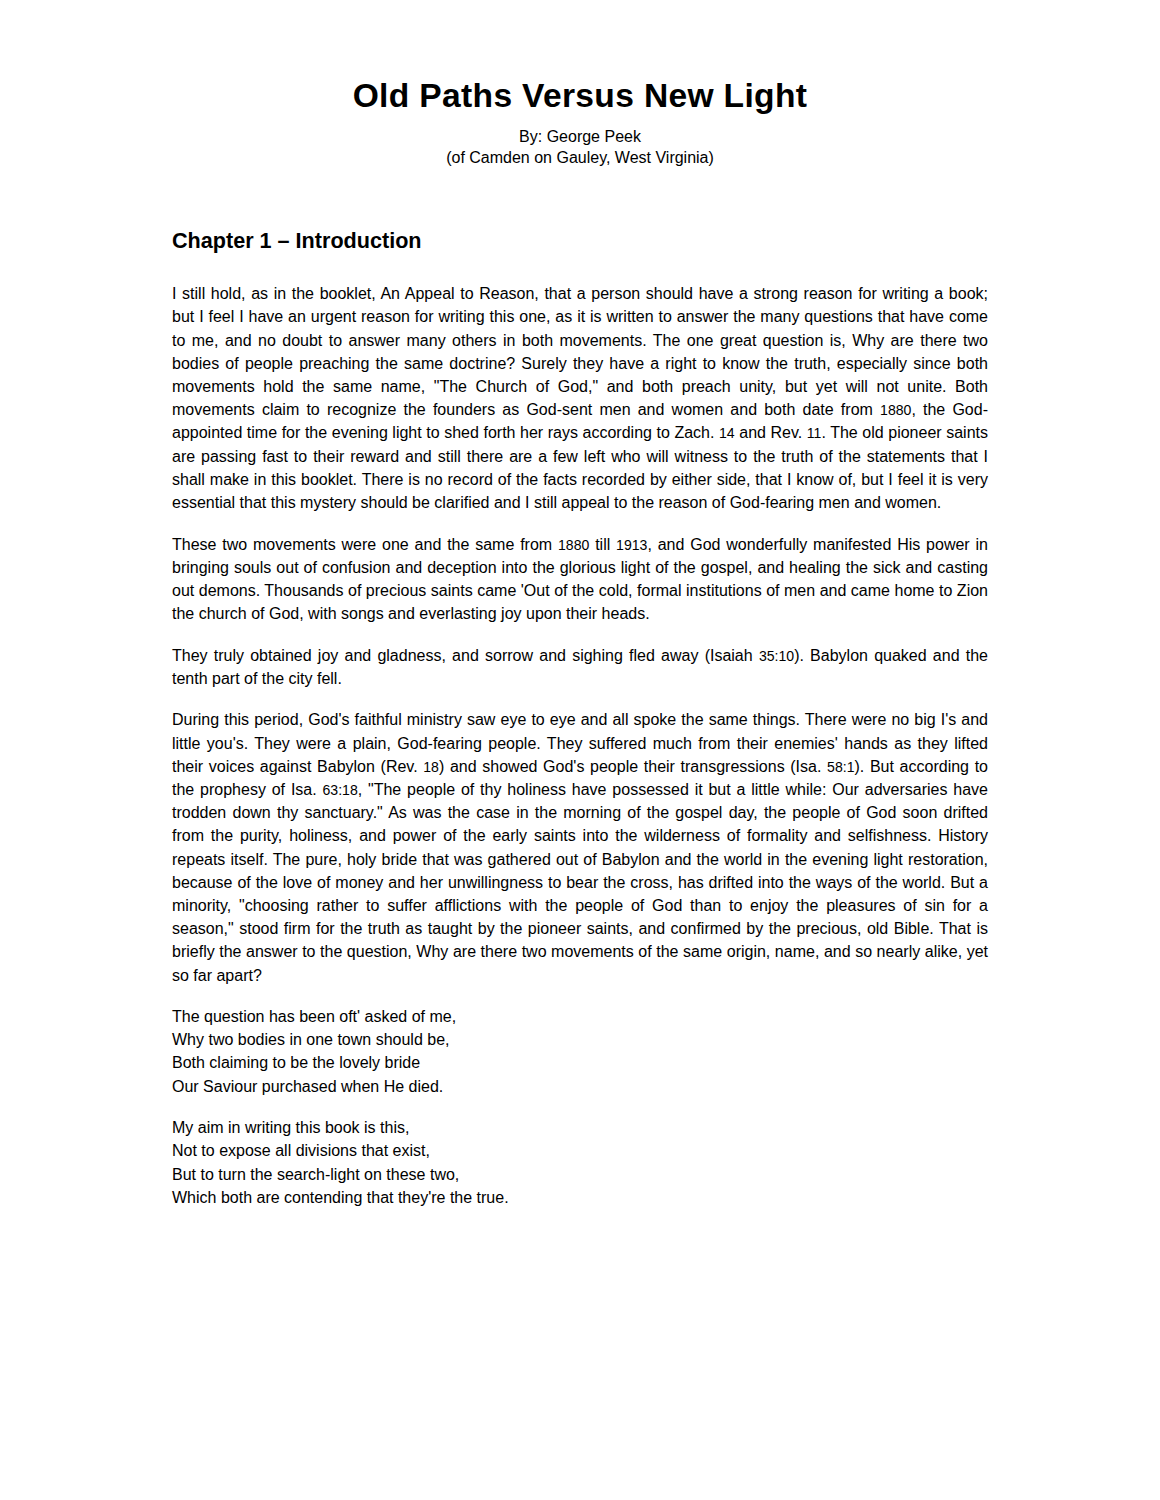Old Paths Versus New Light
By: George Peek
(of Camden on Gauley, West Virginia)
Chapter 1 – Introduction
I still hold, as in the booklet, An Appeal to Reason, that a person should have a strong reason for writing a book; but I feel I have an urgent reason for writing this one, as it is written to answer the many questions that have come to me, and no doubt to answer many others in both movements. The one great question is, Why are there two bodies of people preaching the same doctrine? Surely they have a right to know the truth, especially since both movements hold the same name, "The Church of God," and both preach unity, but yet will not unite. Both movements claim to recognize the founders as God-sent men and women and both date from 1880, the God-appointed time for the evening light to shed forth her rays according to Zach. 14 and Rev. 11. The old pioneer saints are passing fast to their reward and still there are a few left who will witness to the truth of the statements that I shall make in this booklet. There is no record of the facts recorded by either side, that I know of, but I feel it is very essential that this mystery should be clarified and I still appeal to the reason of God-fearing men and women.
These two movements were one and the same from 1880 till 1913, and God wonderfully manifested His power in bringing souls out of confusion and deception into the glorious light of the gospel, and healing the sick and casting out demons. Thousands of precious saints came 'Out of the cold, formal institutions of men and came home to Zion the church of God, with songs and everlasting joy upon their heads.
They truly obtained joy and gladness, and sorrow and sighing fled away (Isaiah 35:10). Babylon quaked and the tenth part of the city fell.
During this period, God's faithful ministry saw eye to eye and all spoke the same things. There were no big I's and little you's. They were a plain, God-fearing people. They suffered much from their enemies' hands as they lifted their voices against Babylon (Rev. 18) and showed God's people their transgressions (Isa. 58:1). But according to the prophesy of Isa. 63:18, "The people of thy holiness have possessed it but a little while: Our adversaries have trodden down thy sanctuary." As was the case in the morning of the gospel day, the people of God soon drifted from the purity, holiness, and power of the early saints into the wilderness of formality and selfishness. History repeats itself. The pure, holy bride that was gathered out of Babylon and the world in the evening light restoration, because of the love of money and her unwillingness to bear the cross, has drifted into the ways of the world. But a minority, "choosing rather to suffer afflictions with the people of God than to enjoy the pleasures of sin for a season," stood firm for the truth as taught by the pioneer saints, and confirmed by the precious, old Bible. That is briefly the answer to the question, Why are there two movements of the same origin, name, and so nearly alike, yet so far apart?
The question has been oft' asked of me,
Why two bodies in one town should be,
Both claiming to be the lovely bride
Our Saviour purchased when He died.
My aim in writing this book is this,
Not to expose all divisions that exist,
But to turn the search-light on these two,
Which both are contending that they're the true.